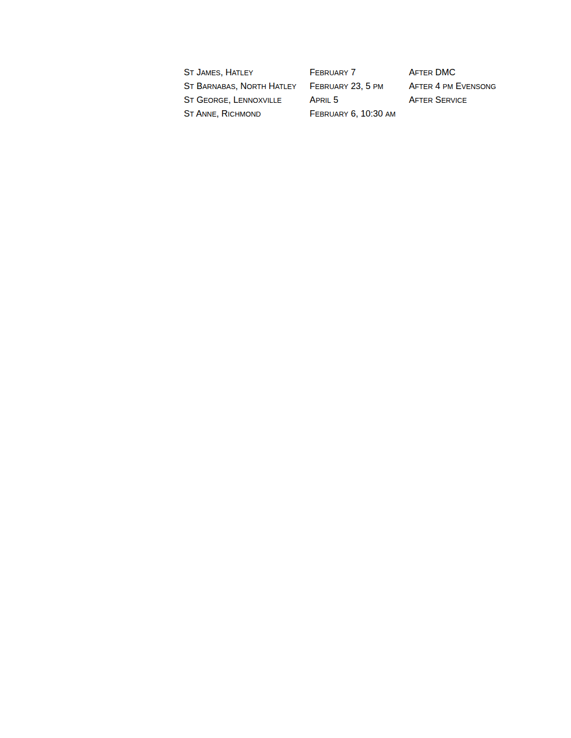| S t J ames , H atley | F ebruary 7 | A fter DMC |
| S t B arnabas , N orth H atley | F ebruary 23, 5 pm | A fter 4 pm E vensong |
| S t G eorge , L ennoxville | A pril 5 | A fter S ervice |
| S t A nne , R ichmond | F ebruary 6, 10:30 am | |